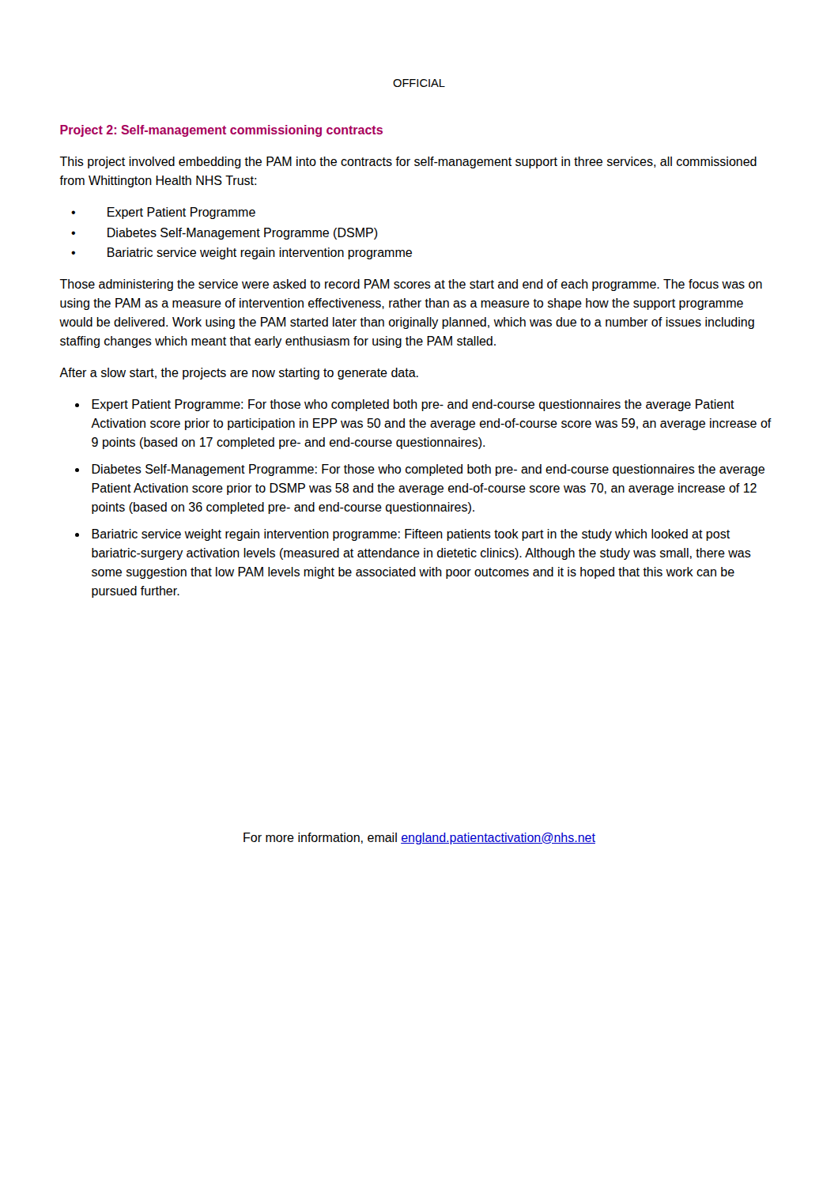OFFICIAL
Project 2: Self-management commissioning contracts
This project involved embedding the PAM into the contracts for self-management support in three services, all commissioned from Whittington Health NHS Trust:
Expert Patient Programme
Diabetes Self-Management Programme (DSMP)
Bariatric service weight regain intervention programme
Those administering the service were asked to record PAM scores at the start and end of each programme. The focus was on using the PAM as a measure of intervention effectiveness, rather than as a measure to shape how the support programme would be delivered. Work using the PAM started later than originally planned, which was due to a number of issues including staffing changes which meant that early enthusiasm for using the PAM stalled.
After a slow start, the projects are now starting to generate data.
Expert Patient Programme: For those who completed both pre- and end-course questionnaires the average Patient Activation score prior to participation in EPP was 50 and the average end-of-course score was 59, an average increase of 9 points (based on 17 completed pre- and end-course questionnaires).
Diabetes Self-Management Programme: For those who completed both pre- and end-course questionnaires the average Patient Activation score prior to DSMP was 58 and the average end-of-course score was 70, an average increase of 12 points (based on 36 completed pre- and end-course questionnaires).
Bariatric service weight regain intervention programme: Fifteen patients took part in the study which looked at post bariatric-surgery activation levels (measured at attendance in dietetic clinics). Although the study was small, there was some suggestion that low PAM levels might be associated with poor outcomes and it is hoped that this work can be pursued further.
For more information, email england.patientactivation@nhs.net